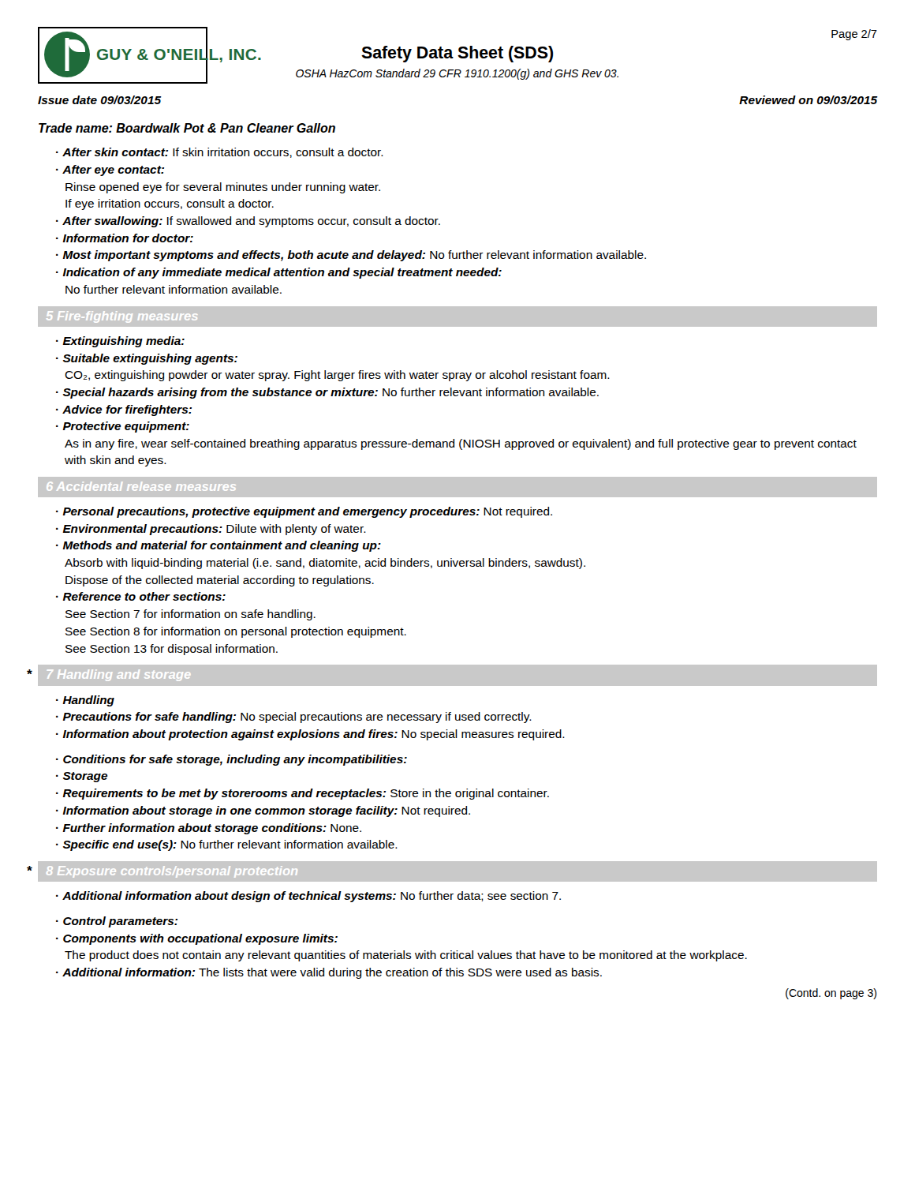GUY & O'NEILL, INC.
Page 2/7
Safety Data Sheet (SDS)
OSHA HazCom Standard 29 CFR 1910.1200(g) and GHS Rev 03.
Issue date 09/03/2015 Reviewed on 09/03/2015
Trade name: Boardwalk Pot & Pan Cleaner Gallon
· After skin contact: If skin irritation occurs, consult a doctor.
· After eye contact:
Rinse opened eye for several minutes under running water.
If eye irritation occurs, consult a doctor.
· After swallowing: If swallowed and symptoms occur, consult a doctor.
· Information for doctor:
· Most important symptoms and effects, both acute and delayed: No further relevant information available.
· Indication of any immediate medical attention and special treatment needed:
No further relevant information available.
5 Fire-fighting measures
· Extinguishing media:
· Suitable extinguishing agents:
CO₂, extinguishing powder or water spray. Fight larger fires with water spray or alcohol resistant foam.
· Special hazards arising from the substance or mixture: No further relevant information available.
· Advice for firefighters:
· Protective equipment:
As in any fire, wear self-contained breathing apparatus pressure-demand (NIOSH approved or equivalent) and full protective gear to prevent contact with skin and eyes.
6 Accidental release measures
· Personal precautions, protective equipment and emergency procedures: Not required.
· Environmental precautions: Dilute with plenty of water.
· Methods and material for containment and cleaning up:
Absorb with liquid-binding material (i.e. sand, diatomite, acid binders, universal binders, sawdust).
Dispose of the collected material according to regulations.
· Reference to other sections:
See Section 7 for information on safe handling.
See Section 8 for information on personal protection equipment.
See Section 13 for disposal information.
*7 Handling and storage
· Handling
· Precautions for safe handling: No special precautions are necessary if used correctly.
· Information about protection against explosions and fires: No special measures required.
· Conditions for safe storage, including any incompatibilities:
· Storage
· Requirements to be met by storerooms and receptacles: Store in the original container.
· Information about storage in one common storage facility: Not required.
· Further information about storage conditions: None.
· Specific end use(s): No further relevant information available.
*8 Exposure controls/personal protection
· Additional information about design of technical systems: No further data; see section 7.
· Control parameters:
· Components with occupational exposure limits:
The product does not contain any relevant quantities of materials with critical values that have to be monitored at the workplace.
· Additional information: The lists that were valid during the creation of this SDS were used as basis.
(Contd. on page 3)